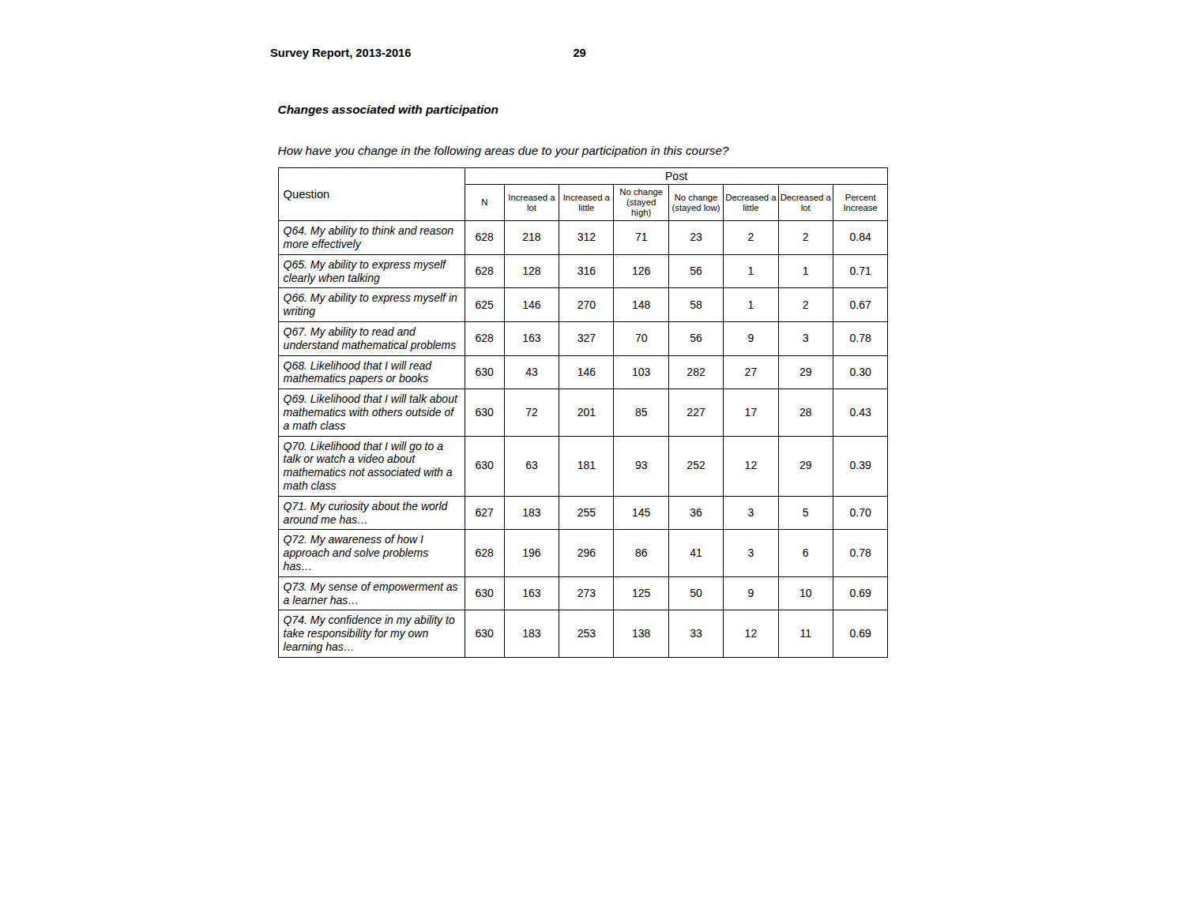Survey Report, 2013-2016 29
Changes associated with participation
How have you change in the following areas due to your participation in this course?
| Question | Post |
| --- | --- |
| N | Increased a lot | Increased a little | No change (stayed high) | No change (stayed low) | Decreased a little | Decreased a lot | Percent Increase |
| Q64. My ability to think and reason more effectively | 628 | 218 | 312 | 71 | 23 | 2 | 2 | 0.84 |
| Q65. My ability to express myself clearly when talking | 628 | 128 | 316 | 126 | 56 | 1 | 1 | 0.71 |
| Q66. My ability to express myself in writing | 625 | 146 | 270 | 148 | 58 | 1 | 2 | 0.67 |
| Q67. My ability to read and understand mathematical problems | 628 | 163 | 327 | 70 | 56 | 9 | 3 | 0.78 |
| Q68. Likelihood that I will read mathematics papers or books | 630 | 43 | 146 | 103 | 282 | 27 | 29 | 0.30 |
| Q69. Likelihood that I will talk about mathematics with others outside of a math class | 630 | 72 | 201 | 85 | 227 | 17 | 28 | 0.43 |
| Q70. Likelihood that I will go to a talk or watch a video about mathematics not associated with a math class | 630 | 63 | 181 | 93 | 252 | 12 | 29 | 0.39 |
| Q71. My curiosity about the world around me has… | 627 | 183 | 255 | 145 | 36 | 3 | 5 | 0.70 |
| Q72. My awareness of how I approach and solve problems has… | 628 | 196 | 296 | 86 | 41 | 3 | 6 | 0.78 |
| Q73. My sense of empowerment as a learner has… | 630 | 163 | 273 | 125 | 50 | 9 | 10 | 0.69 |
| Q74. My confidence in my ability to take responsibility for my own learning has… | 630 | 183 | 253 | 138 | 33 | 12 | 11 | 0.69 |